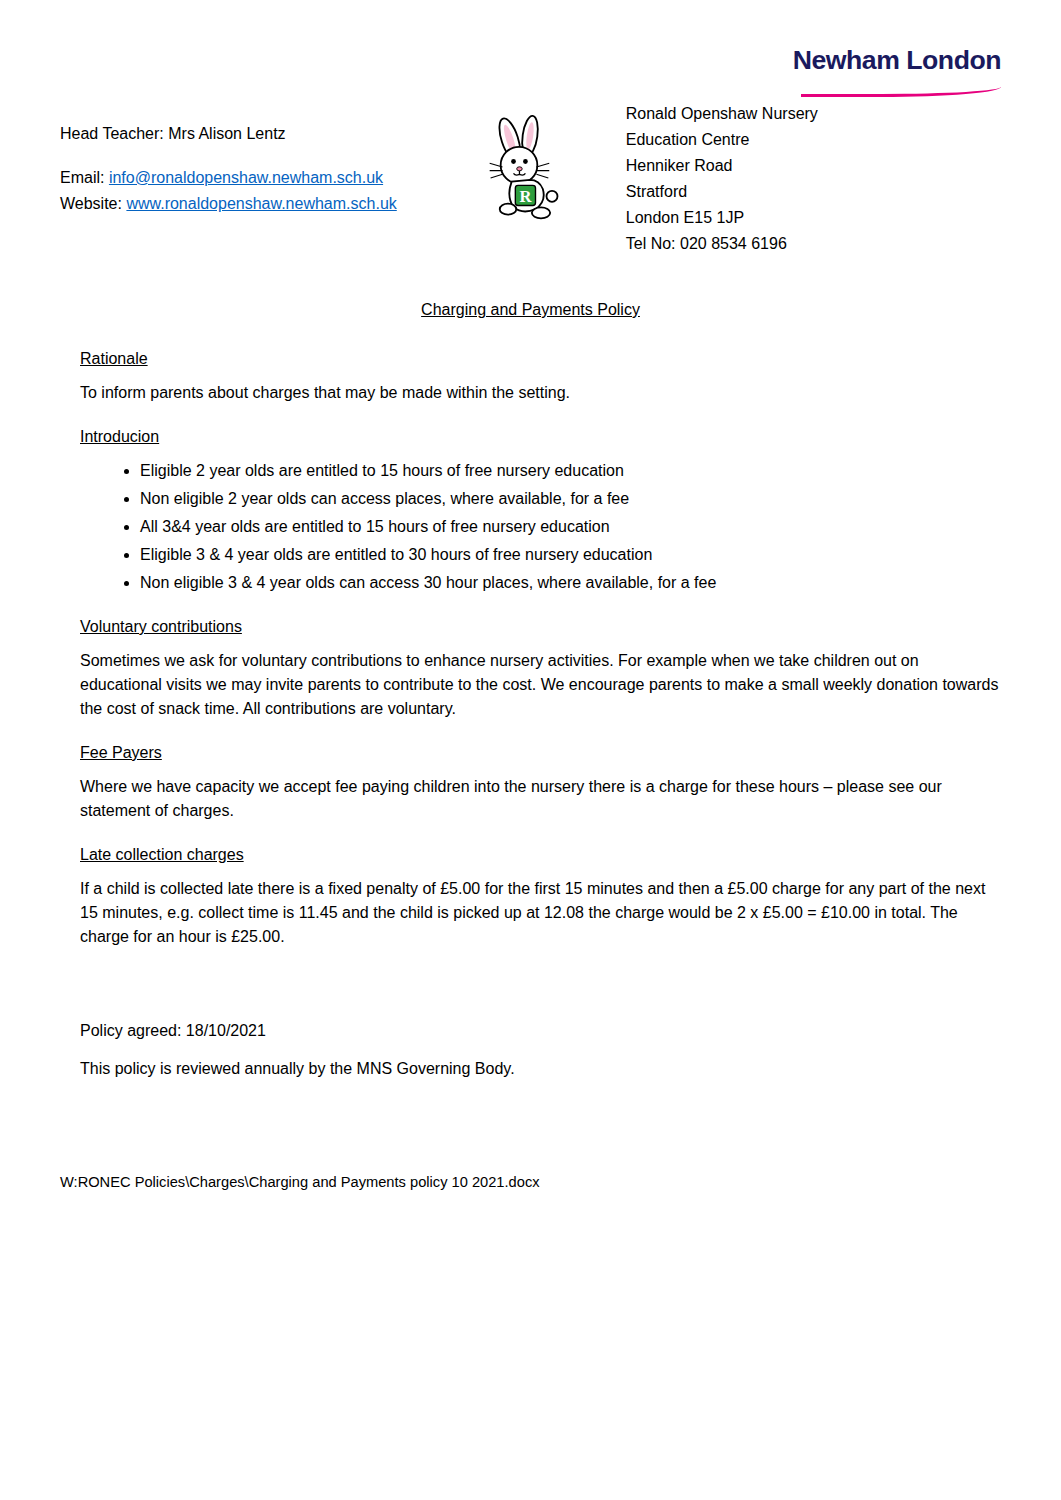Newham London
Head Teacher: Mrs Alison Lentz
Email: info@ronaldopenshaw.newham.sch.uk
Website: www.ronaldopenshaw.newham.sch.uk
R
Ronald Openshaw Nursery
Education Centre
Henniker Road
Stratford
London E15 1JP
Tel No: 020 8534 6196
Charging and Payments Policy
Rationale
To inform parents about charges that may be made within the setting.
Introducion
Eligible 2 year olds are entitled to 15 hours of free nursery education
Non eligible 2 year olds can access places, where available, for a fee
All 3&4 year olds are entitled to 15 hours of free nursery education
Eligible 3 & 4 year olds are entitled to 30 hours of free nursery education
Non eligible 3 & 4 year olds can access 30 hour places, where available, for a fee
Voluntary contributions
Sometimes we ask for voluntary contributions to enhance nursery activities. For example when we take children out on educational visits we may invite parents to contribute to the cost. We encourage parents to make a small weekly donation towards the cost of snack time. All contributions are voluntary.
Fee Payers
Where we have capacity we accept fee paying children into the nursery there is a charge for these hours – please see our statement of charges.
Late collection charges
If a child is collected late there is a fixed penalty of £5.00 for the first 15 minutes and then a £5.00 charge for any part of the next 15 minutes, e.g. collect time is 11.45 and the child is picked up at 12.08 the charge would be 2 x £5.00 = £10.00 in total. The charge for an hour is £25.00.
Policy agreed: 18/10/2021
This policy is reviewed annually by the MNS Governing Body.
W:RONEC Policies\Charges\Charging and Payments policy 10 2021.docx